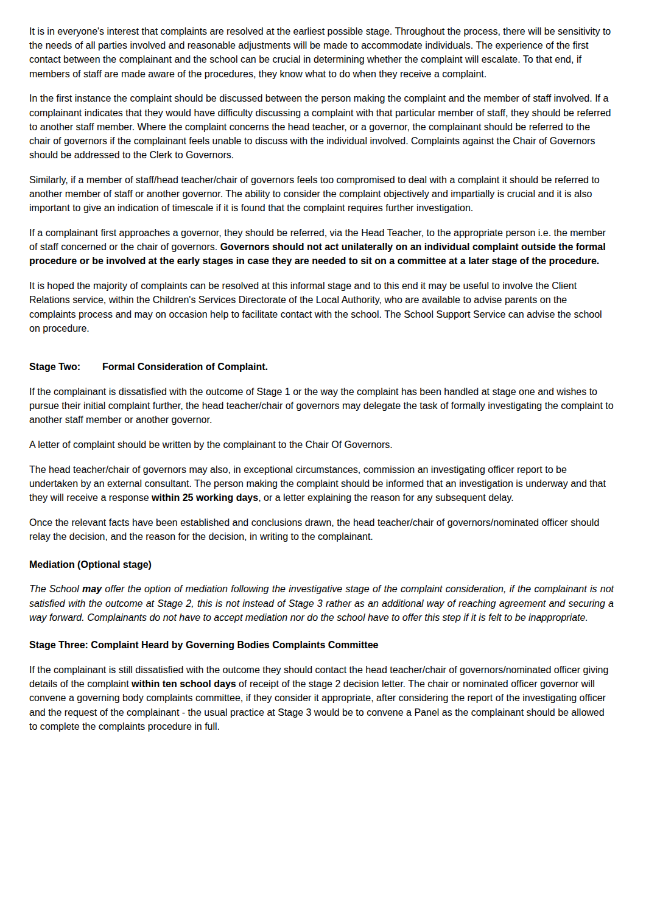It is in everyone's interest that complaints are resolved at the earliest possible stage. Throughout the process, there will be sensitivity to the needs of all parties involved and reasonable adjustments will be made to accommodate individuals. The experience of the first contact between the complainant and the school can be crucial in determining whether the complaint will escalate. To that end, if members of staff are made aware of the procedures, they know what to do when they receive a complaint.
In the first instance the complaint should be discussed between the person making the complaint and the member of staff involved. If a complainant indicates that they would have difficulty discussing a complaint with that particular member of staff, they should be referred to another staff member. Where the complaint concerns the head teacher, or a governor, the complainant should be referred to the chair of governors if the complainant feels unable to discuss with the individual involved. Complaints against the Chair of Governors should be addressed to the Clerk to Governors.
Similarly, if a member of staff/head teacher/chair of governors feels too compromised to deal with a complaint it should be referred to another member of staff or another governor. The ability to consider the complaint objectively and impartially is crucial and it is also important to give an indication of timescale if it is found that the complaint requires further investigation.
If a complainant first approaches a governor, they should be referred, via the Head Teacher, to the appropriate person i.e. the member of staff concerned or the chair of governors. Governors should not act unilaterally on an individual complaint outside the formal procedure or be involved at the early stages in case they are needed to sit on a committee at a later stage of the procedure.
It is hoped the majority of complaints can be resolved at this informal stage and to this end it may be useful to involve the Client Relations service, within the Children's Services Directorate of the Local Authority, who are available to advise parents on the complaints process and may on occasion help to facilitate contact with the school. The School Support Service can advise the school on procedure.
Stage Two: Formal Consideration of Complaint.
If the complainant is dissatisfied with the outcome of Stage 1 or the way the complaint has been handled at stage one and wishes to pursue their initial complaint further, the head teacher/chair of governors may delegate the task of formally investigating the complaint to another staff member or another governor.
A letter of complaint should be written by the complainant to the Chair Of Governors.
The head teacher/chair of governors may also, in exceptional circumstances, commission an investigating officer report to be undertaken by an external consultant. The person making the complaint should be informed that an investigation is underway and that they will receive a response within 25 working days, or a letter explaining the reason for any subsequent delay.
Once the relevant facts have been established and conclusions drawn, the head teacher/chair of governors/nominated officer should relay the decision, and the reason for the decision, in writing to the complainant.
Mediation (Optional stage)
The School may offer the option of mediation following the investigative stage of the complaint consideration, if the complainant is not satisfied with the outcome at Stage 2, this is not instead of Stage 3 rather as an additional way of reaching agreement and securing a way forward. Complainants do not have to accept mediation nor do the school have to offer this step if it is felt to be inappropriate.
Stage Three: Complaint Heard by Governing Bodies Complaints Committee
If the complainant is still dissatisfied with the outcome they should contact the head teacher/chair of governors/nominated officer giving details of the complaint within ten school days of receipt of the stage 2 decision letter. The chair or nominated officer governor will convene a governing body complaints committee, if they consider it appropriate, after considering the report of the investigating officer and the request of the complainant - the usual practice at Stage 3 would be to convene a Panel as the complainant should be allowed to complete the complaints procedure in full.